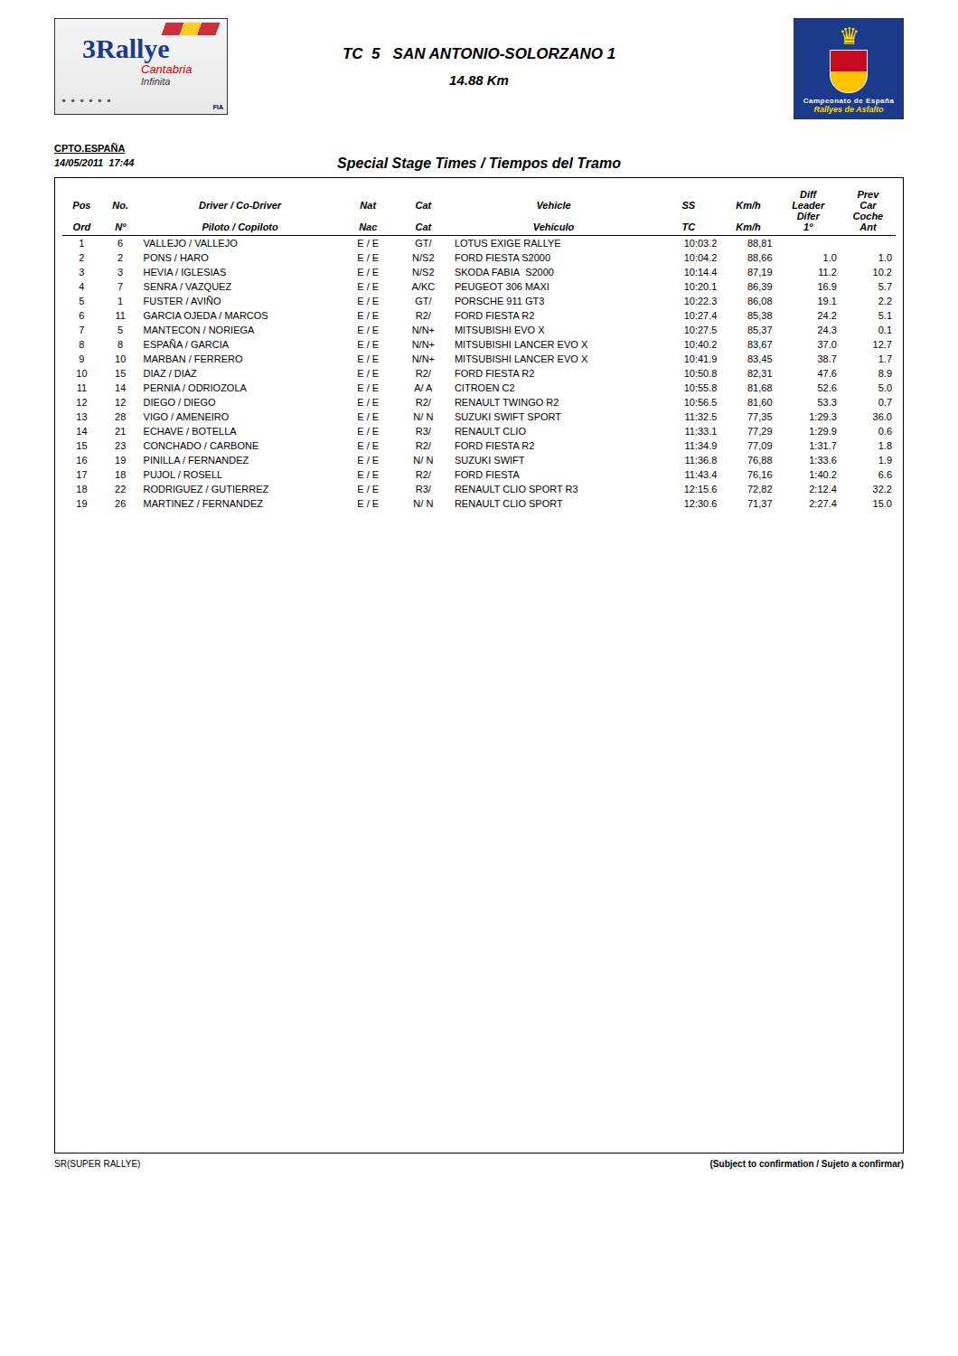3Rallye
Cantabria
Infinita
■ ■ ■ ■ ■ ■
FIA
TC 5 SAN ANTONIO-SOLORZANO 1
14.88 Km
♛
Campeonato de España
Rallyes de Asfalto
CPTO.ESPAÑA
14/05/2011 17:44
Special Stage Times / Tiempos del Tramo
| | | | | | | | | Diff | Prev |
| --- | --- | --- | --- | --- | --- | --- | --- | --- | --- |
| Pos | No. | Driver / Co-Driver | Nat | Cat | Vehicle | SS | Km/h | Leader | Car |
| | | | | | | | | Difer | Coche |
| Ord | Nº | Piloto / Copiloto | Nac | Cat | Vehículo | TC | Km/h | 1º | Ant |
| 1 | 6 | VALLEJO / VALLEJO | E / E | GT/ | LOTUS EXIGE RALLYE | 10:03.2 | 88,81 | | |
| 2 | 2 | PONS / HARO | E / E | N/S2 | FORD FIESTA S2000 | 10:04.2 | 88,66 | 1.0 | 1.0 |
| 3 | 3 | HEVIA / IGLESIAS | E / E | N/S2 | SKODA FABIA S2000 | 10:14.4 | 87,19 | 11.2 | 10.2 |
| 4 | 7 | SENRA / VAZQUEZ | E / E | A/KC | PEUGEOT 306 MAXI | 10:20.1 | 86,39 | 16.9 | 5.7 |
| 5 | 1 | FUSTER / AVIÑO | E / E | GT/ | PORSCHE 911 GT3 | 10:22.3 | 86,08 | 19.1 | 2.2 |
| 6 | 11 | GARCIA OJEDA / MARCOS | E / E | R2/ | FORD FIESTA R2 | 10:27.4 | 85,38 | 24.2 | 5.1 |
| 7 | 5 | MANTECON / NORIEGA | E / E | N/N+ | MITSUBISHI EVO X | 10:27.5 | 85,37 | 24.3 | 0.1 |
| 8 | 8 | ESPAÑA / GARCIA | E / E | N/N+ | MITSUBISHI LANCER EVO X | 10:40.2 | 83,67 | 37.0 | 12.7 |
| 9 | 10 | MARBAN / FERRERO | E / E | N/N+ | MITSUBISHI LANCER EVO X | 10:41.9 | 83,45 | 38.7 | 1.7 |
| 10 | 15 | DIAZ / DIAZ | E / E | R2/ | FORD FIESTA R2 | 10:50.8 | 82,31 | 47.6 | 8.9 |
| 11 | 14 | PERNIA / ODRIOZOLA | E / E | A/ A | CITROEN C2 | 10:55.8 | 81,68 | 52.6 | 5.0 |
| 12 | 12 | DIEGO / DIEGO | E / E | R2/ | RENAULT TWINGO R2 | 10:56.5 | 81,60 | 53.3 | 0.7 |
| 13 | 28 | VIGO / AMENEIRO | E / E | N/ N | SUZUKI SWIFT SPORT | 11:32.5 | 77,35 | 1:29.3 | 36.0 |
| 14 | 21 | ECHAVE / BOTELLA | E / E | R3/ | RENAULT CLIO | 11:33.1 | 77,29 | 1:29.9 | 0.6 |
| 15 | 23 | CONCHADO / CARBONE | E / E | R2/ | FORD FIESTA R2 | 11:34.9 | 77,09 | 1:31.7 | 1.8 |
| 16 | 19 | PINILLA / FERNANDEZ | E / E | N/ N | SUZUKI SWIFT | 11:36.8 | 76,88 | 1:33.6 | 1.9 |
| 17 | 18 | PUJOL / ROSELL | E / E | R2/ | FORD FIESTA | 11:43.4 | 76,16 | 1:40.2 | 6.6 |
| 18 | 22 | RODRIGUEZ / GUTIERREZ | E / E | R3/ | RENAULT CLIO SPORT R3 | 12:15.6 | 72,82 | 2:12.4 | 32.2 |
| 19 | 26 | MARTINEZ / FERNANDEZ | E / E | N/ N | RENAULT CLIO SPORT | 12:30.6 | 71,37 | 2:27.4 | 15.0 |
SR(SUPER RALLYE)
(Subject to confirmation / Sujeto a confirmar)